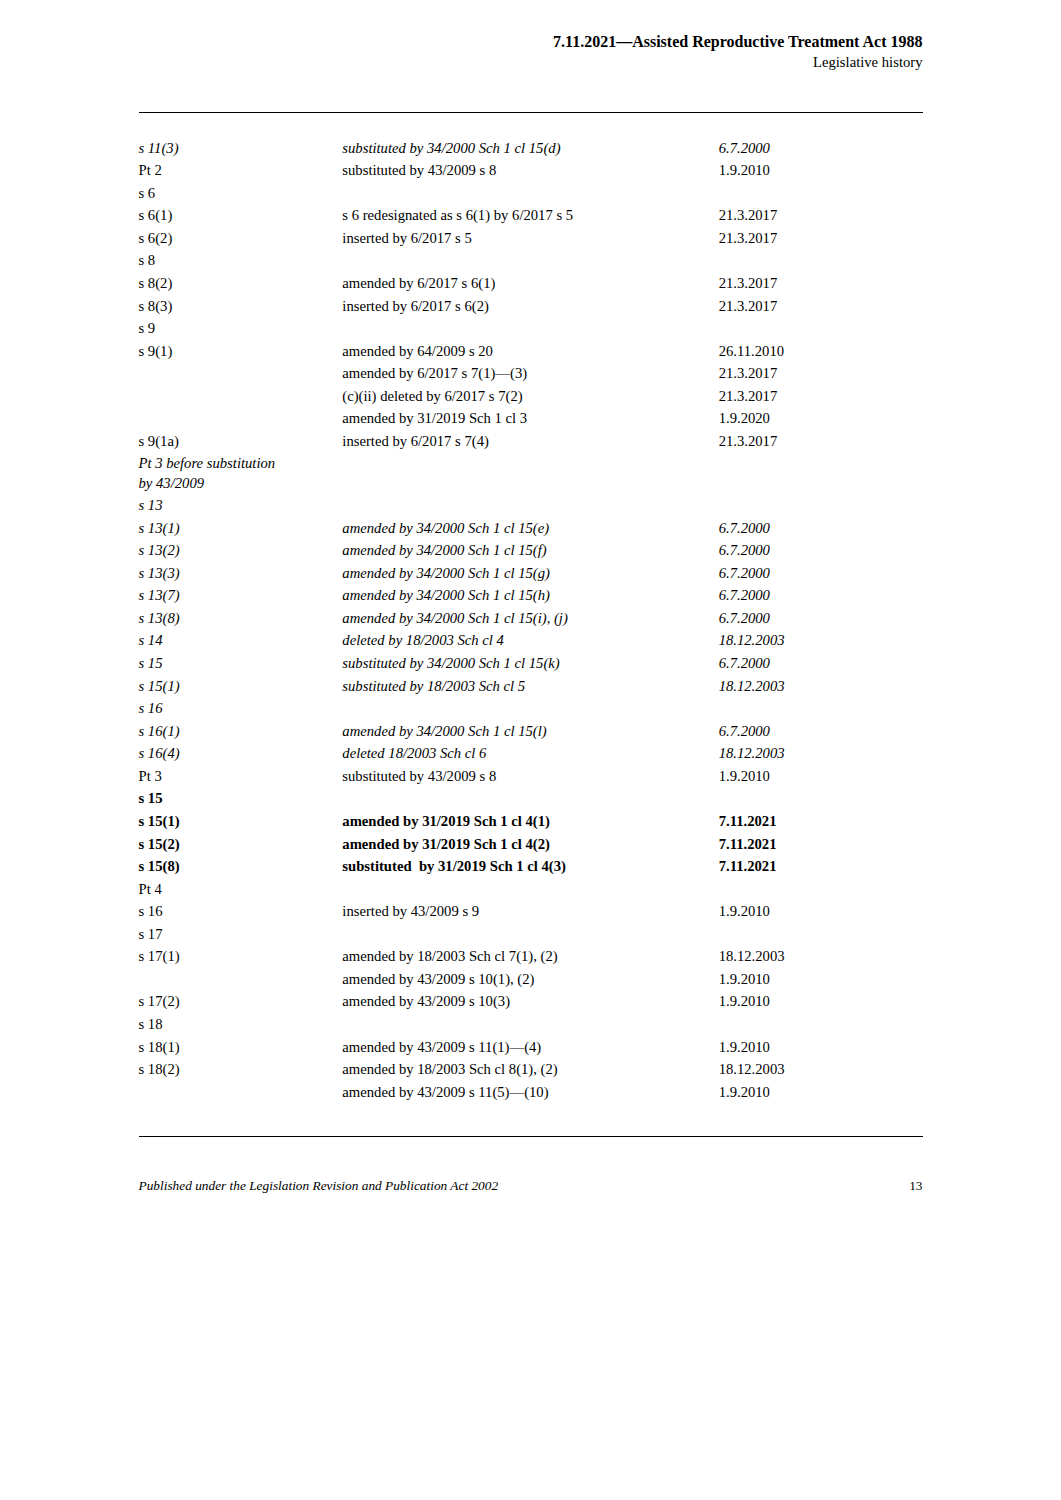7.11.2021—Assisted Reproductive Treatment Act 1988
Legislative history
| s 11(3) | substituted by 34/2000 Sch 1 cl 15(d) | 6.7.2000 |
| Pt 2 | substituted by 43/2009 s 8 | 1.9.2010 |
| s 6 | | |
| s 6(1) | s 6 redesignated as s 6(1) by 6/2017 s 5 | 21.3.2017 |
| s 6(2) | inserted by 6/2017 s 5 | 21.3.2017 |
| s 8 | | |
| s 8(2) | amended by 6/2017 s 6(1) | 21.3.2017 |
| s 8(3) | inserted by 6/2017 s 6(2) | 21.3.2017 |
| s 9 | | |
| s 9(1) | amended by 64/2009 s 20 | 26.11.2010 |
| | amended by 6/2017 s 7(1)—(3) | 21.3.2017 |
| | (c)(ii) deleted by 6/2017 s 7(2) | 21.3.2017 |
| | amended by 31/2019 Sch 1 cl 3 | 1.9.2020 |
| s 9(1a) | inserted by 6/2017 s 7(4) | 21.3.2017 |
| Pt 3 before substitution by 43/2009 | | |
| s 13 | | |
| s 13(1) | amended by 34/2000 Sch 1 cl 15(e) | 6.7.2000 |
| s 13(2) | amended by 34/2000 Sch 1 cl 15(f) | 6.7.2000 |
| s 13(3) | amended by 34/2000 Sch 1 cl 15(g) | 6.7.2000 |
| s 13(7) | amended by 34/2000 Sch 1 cl 15(h) | 6.7.2000 |
| s 13(8) | amended by 34/2000 Sch 1 cl 15(i), (j) | 6.7.2000 |
| s 14 | deleted by 18/2003 Sch cl 4 | 18.12.2003 |
| s 15 | substituted by 34/2000 Sch 1 cl 15(k) | 6.7.2000 |
| s 15(1) | substituted by 18/2003 Sch cl 5 | 18.12.2003 |
| s 16 | | |
| s 16(1) | amended by 34/2000 Sch 1 cl 15(l) | 6.7.2000 |
| s 16(4) | deleted 18/2003 Sch cl 6 | 18.12.2003 |
| Pt 3 | substituted by 43/2009 s 8 | 1.9.2010 |
| s 15 | | |
| s 15(1) | amended by 31/2019 Sch 1 cl 4(1) | 7.11.2021 |
| s 15(2) | amended by 31/2019 Sch 1 cl 4(2) | 7.11.2021 |
| s 15(8) | substituted by 31/2019 Sch 1 cl 4(3) | 7.11.2021 |
| Pt 4 | | |
| s 16 | inserted by 43/2009 s 9 | 1.9.2010 |
| s 17 | | |
| s 17(1) | amended by 18/2003 Sch cl 7(1), (2) | 18.12.2003 |
| | amended by 43/2009 s 10(1), (2) | 1.9.2010 |
| s 17(2) | amended by 43/2009 s 10(3) | 1.9.2010 |
| s 18 | | |
| s 18(1) | amended by 43/2009 s 11(1)—(4) | 1.9.2010 |
| s 18(2) | amended by 18/2003 Sch cl 8(1), (2) | 18.12.2003 |
| | amended by 43/2009 s 11(5)—(10) | 1.9.2010 |
Published under the Legislation Revision and Publication Act 2002 13